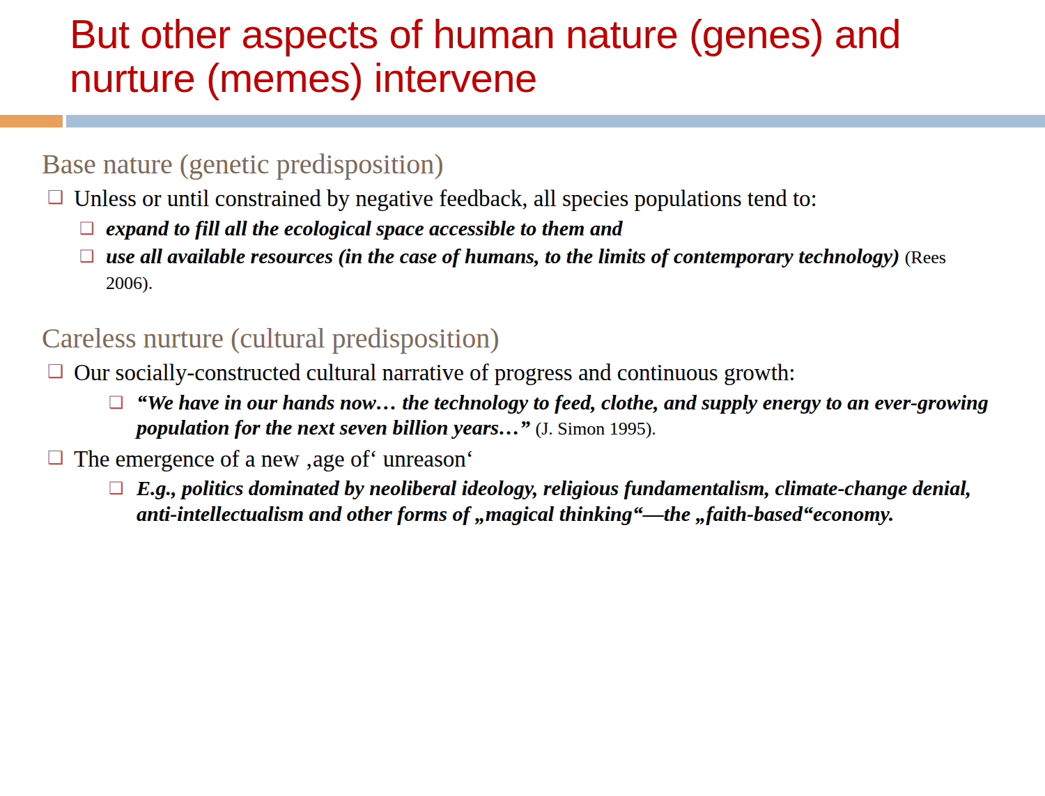But other aspects of human nature (genes) and nurture (memes) intervene
Base nature (genetic predisposition)
Unless or until constrained by negative feedback, all species populations tend to:
expand to fill all the ecological space accessible to them and
use all available resources (in the case of humans, to the limits of contemporary technology) (Rees 2006).
Careless nurture (cultural predisposition)
Our socially-constructed cultural narrative of progress and continuous growth:
“We have in our hands now… the technology to feed, clothe, and supply energy to an ever-growing population for the next seven billion years…” (J. Simon 1995).
The emergence of a new ‚age of‘ unreason‘
E.g., politics dominated by neoliberal ideology, religious fundamentalism, climate-change denial, anti-intellectualism and other forms of „magical thinking“—the „faith-based“economy.